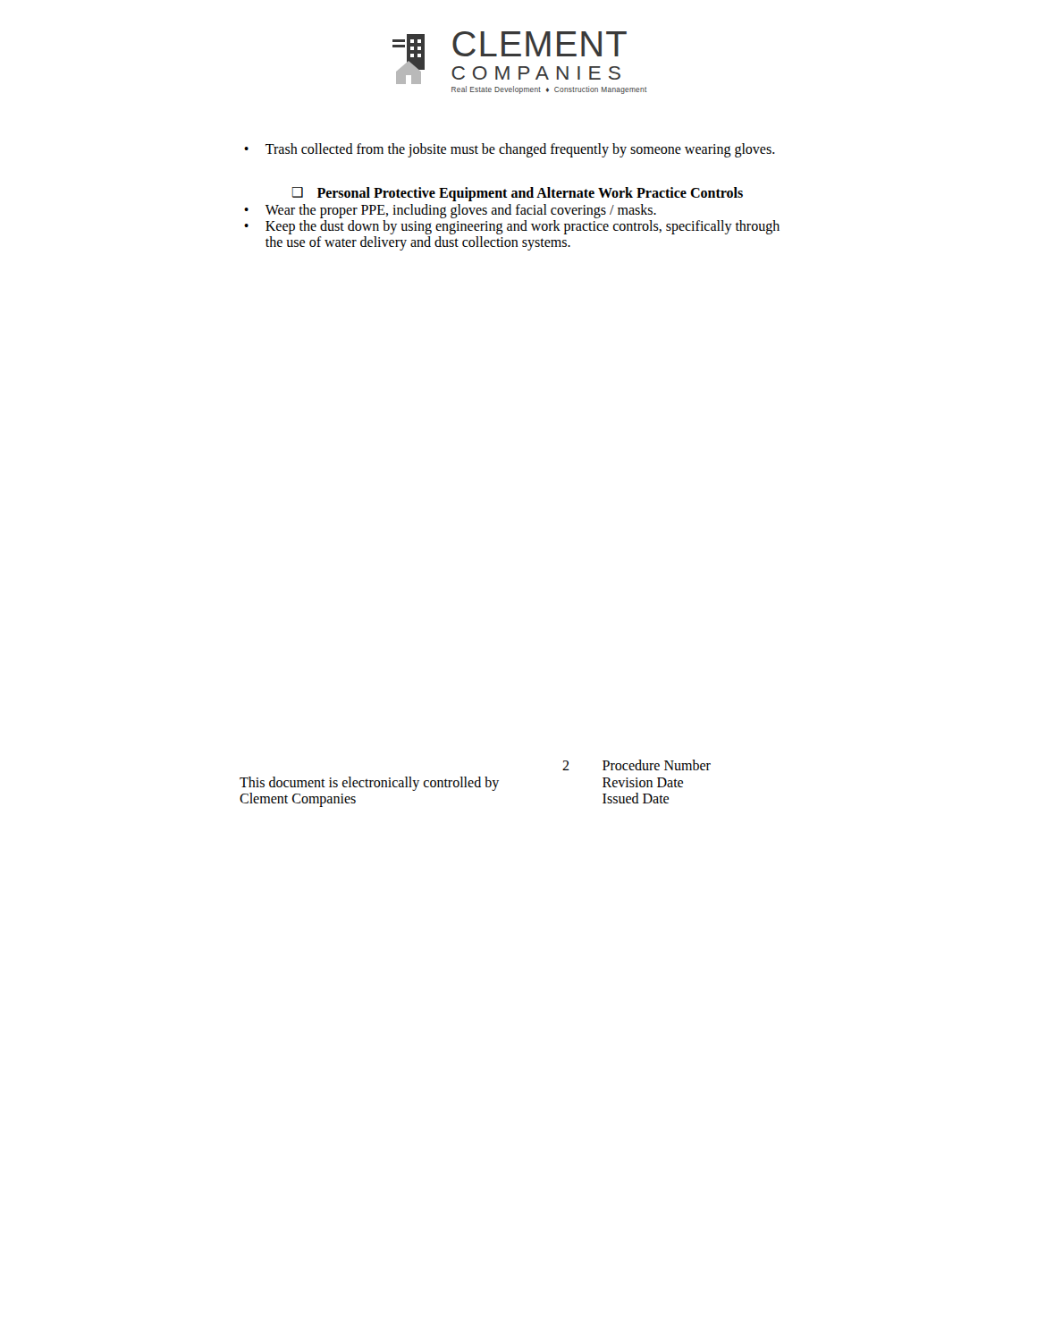CLEMENT
COMPANIES
Real Estate Development ♦ Construction Management
Trash collected from the jobsite must be changed frequently by someone wearing gloves.
Personal Protective Equipment and Alternate Work Practice Controls
Wear the proper PPE, including gloves and facial coverings / masks.
Keep the dust down by using engineering and work practice controls, specifically through the use of water delivery and dust collection systems.
| | 2 | Procedure Number |
| This document is electronically controlled by Clement Companies | | Revision Date |
| | Issued Date |